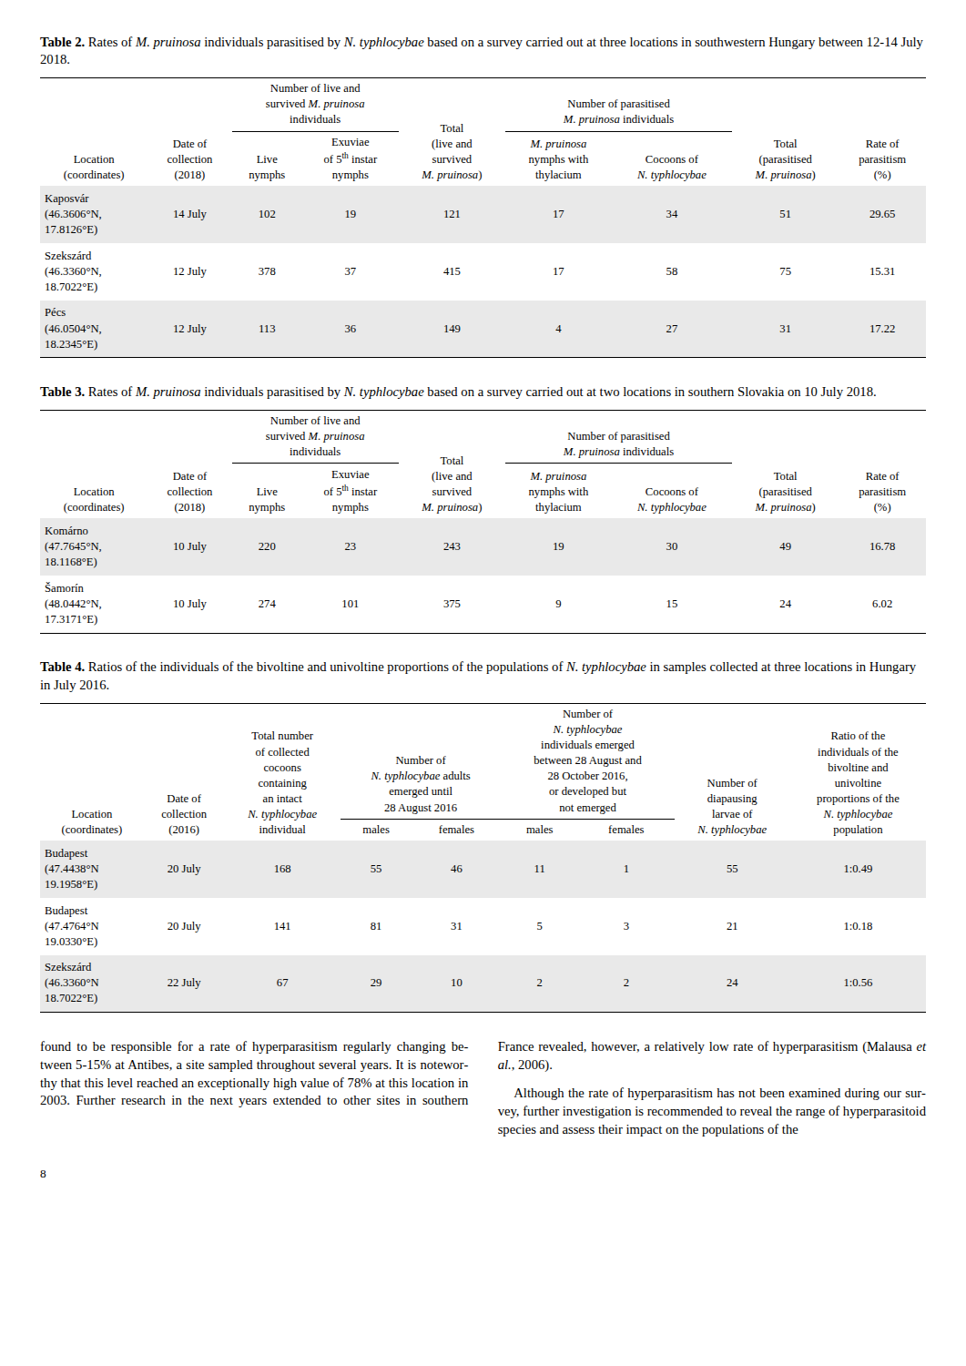Table 2. Rates of M. pruinosa individuals parasitised by N. typhlocybae based on a survey carried out at three locations in southwestern Hungary between 12-14 July 2018.
| Location (coordinates) | Date of collection (2018) | Number of live and survived M. pruinosa individuals | Total (live and survived M. pruinosa ) | Number of parasitised M. pruinosa individuals | Total (parasitised M. pruinosa ) | Rate of parasitism (%) |
| --- | --- | --- | --- | --- | --- | --- |
| Live nymphs | Exuviae of 5 th instar nymphs | M. pruinosa nymphs with thylacium | Cocoons of N. typhlocybae |
| Kaposvár (46.3606°N, 17.8126°E) | 14 July | 102 | 19 | 121 | 17 | 34 | 51 | 29.65 |
| Szekszárd (46.3360°N, 18.7022°E) | 12 July | 378 | 37 | 415 | 17 | 58 | 75 | 15.31 |
| Pécs (46.0504°N, 18.2345°E) | 12 July | 113 | 36 | 149 | 4 | 27 | 31 | 17.22 |
Table 3. Rates of M. pruinosa individuals parasitised by N. typhlocybae based on a survey carried out at two locations in southern Slovakia on 10 July 2018.
| Location (coordinates) | Date of collection (2018) | Number of live and survived M. pruinosa individuals | Total (live and survived M. pruinosa ) | Number of parasitised M. pruinosa individuals | Total (parasitised M. pruinosa ) | Rate of parasitism (%) |
| --- | --- | --- | --- | --- | --- | --- |
| Live nymphs | Exuviae of 5 th instar nymphs | M. pruinosa nymphs with thylacium | Cocoons of N. typhlocybae |
| Komárno (47.7645°N, 18.1168°E) | 10 July | 220 | 23 | 243 | 19 | 30 | 49 | 16.78 |
| Šamorín (48.0442°N, 17.3171°E) | 10 July | 274 | 101 | 375 | 9 | 15 | 24 | 6.02 |
Table 4. Ratios of the individuals of the bivoltine and univoltine proportions of the populations of N. typhlocybae in samples collected at three locations in Hungary in July 2016.
| Location (coordinates) | Date of collection (2016) | Total number of collected cocoons containing an intact N. typhlocybae individual | Number of N. typhlocybae adults emerged until 28 August 2016 | Number of N. typhlocybae individuals emerged between 28 August and 28 October 2016, or developed but not emerged | Number of diapausing larvae of N. typhlocybae | Ratio of the individuals of the bivoltine and univoltine proportions of the N. typhlocybae population |
| --- | --- | --- | --- | --- | --- | --- |
| males | females | males | females |
| Budapest (47.4438°N 19.1958°E) | 20 July | 168 | 55 | 46 | 11 | 1 | 55 | 1:0.49 |
| Budapest (47.4764°N 19.0330°E) | 20 July | 141 | 81 | 31 | 5 | 3 | 21 | 1:0.18 |
| Szekszárd (46.3360°N 18.7022°E) | 22 July | 67 | 29 | 10 | 2 | 2 | 24 | 1:0.56 |
found to be responsible for a rate of hyperparasitism regularly changing between 5-15% at Antibes, a site sampled throughout several years. It is noteworthy that this level reached an exceptionally high value of 78% at this location in 2003. Further research in the next years extended to other sites in southern France revealed, however, a relatively low rate of hyperparasitism (Malausa et al., 2006).
Although the rate of hyperparasitism has not been examined during our survey, further investigation is recommended to reveal the range of hyperparasitoid species and assess their impact on the populations of the
8